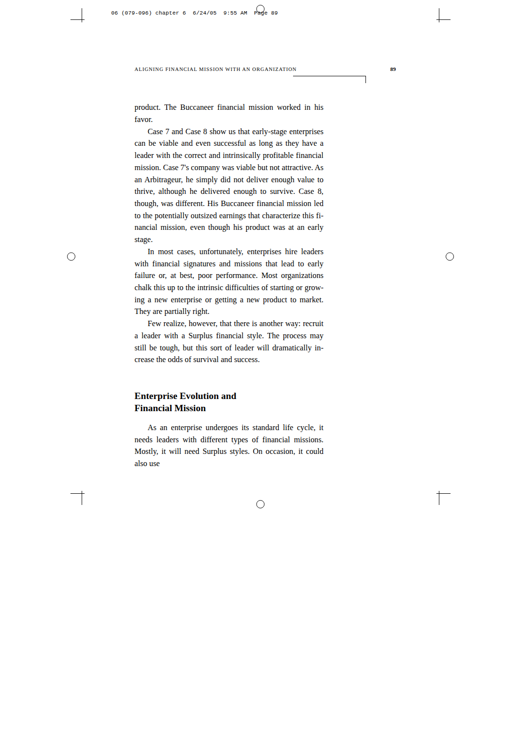06 (079-096) chapter 6 6/24/05 9:55 AM Page 89
Aligning Financial Mission with an Organization 89
product. The Buccaneer financial mission worked in his favor.
Case 7 and Case 8 show us that early-stage enterprises can be viable and even successful as long as they have a leader with the correct and intrinsically profitable financial mission. Case 7's company was viable but not attractive. As an Arbitrageur, he simply did not deliver enough value to thrive, although he delivered enough to survive. Case 8, though, was different. His Buccaneer financial mission led to the potentially outsized earnings that characterize this financial mission, even though his product was at an early stage.
In most cases, unfortunately, enterprises hire leaders with financial signatures and missions that lead to early failure or, at best, poor performance. Most organizations chalk this up to the intrinsic difficulties of starting or growing a new enterprise or getting a new product to market. They are partially right.
Few realize, however, that there is another way: recruit a leader with a Surplus financial style. The process may still be tough, but this sort of leader will dramatically increase the odds of survival and success.
Enterprise Evolution and
Financial Mission
As an enterprise undergoes its standard life cycle, it needs leaders with different types of financial missions. Mostly, it will need Surplus styles. On occasion, it could also use